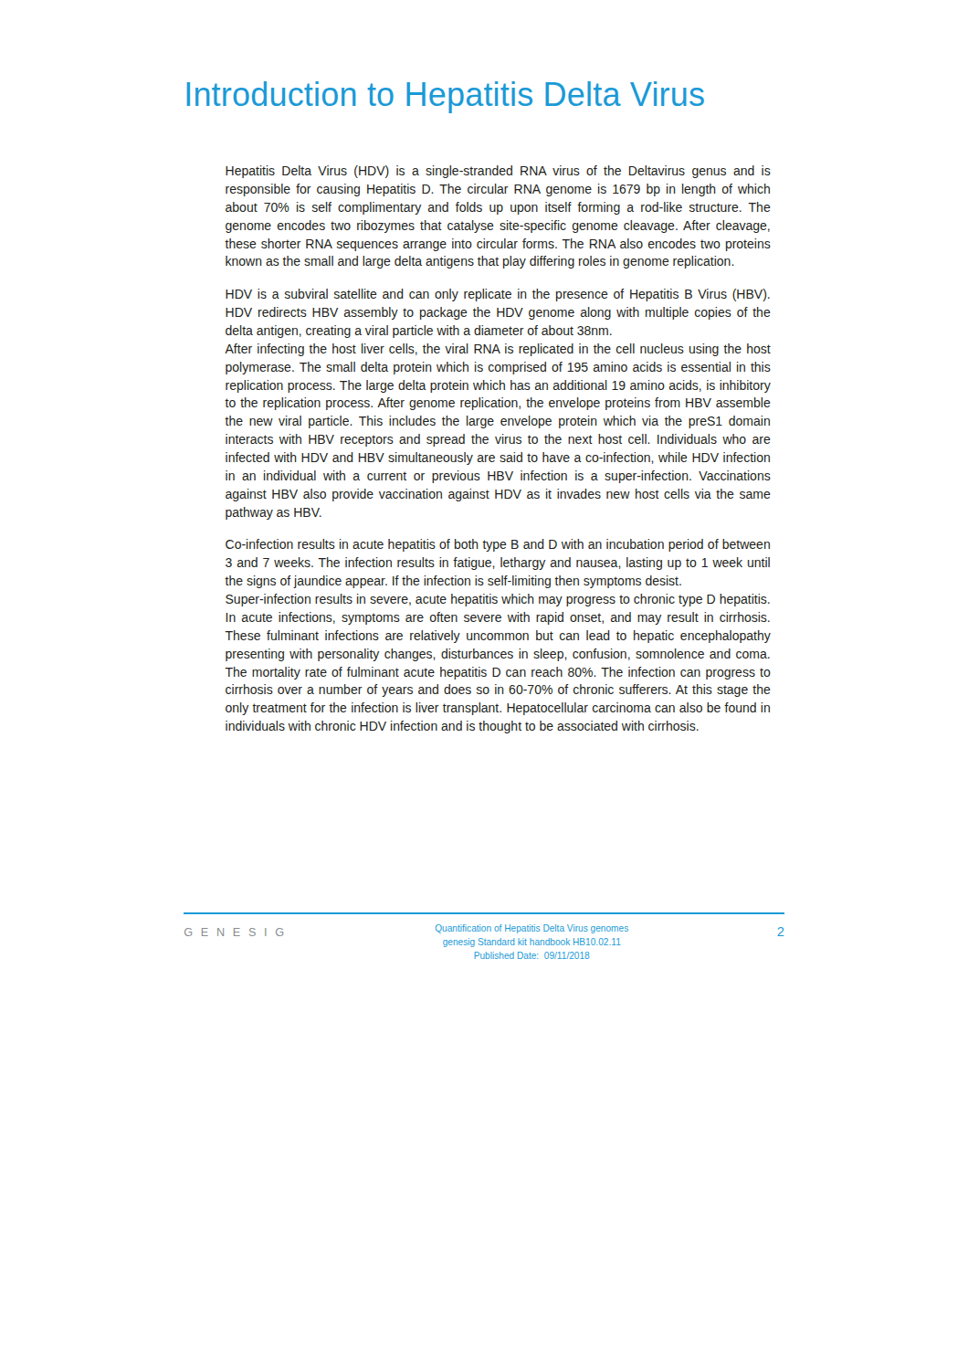Introduction to Hepatitis Delta Virus
Hepatitis Delta Virus (HDV) is a single-stranded RNA virus of the Deltavirus genus and is responsible for causing Hepatitis D. The circular RNA genome is 1679 bp in length of which about 70% is self complimentary and folds up upon itself forming a rod-like structure. The genome encodes two ribozymes that catalyse site-specific genome cleavage. After cleavage, these shorter RNA sequences arrange into circular forms. The RNA also encodes two proteins known as the small and large delta antigens that play differing roles in genome replication.
HDV is a subviral satellite and can only replicate in the presence of Hepatitis B Virus (HBV). HDV redirects HBV assembly to package the HDV genome along with multiple copies of the delta antigen, creating a viral particle with a diameter of about 38nm.
After infecting the host liver cells, the viral RNA is replicated in the cell nucleus using the host polymerase. The small delta protein which is comprised of 195 amino acids is essential in this replication process. The large delta protein which has an additional 19 amino acids, is inhibitory to the replication process. After genome replication, the envelope proteins from HBV assemble the new viral particle. This includes the large envelope protein which via the preS1 domain interacts with HBV receptors and spread the virus to the next host cell. Individuals who are infected with HDV and HBV simultaneously are said to have a co-infection, while HDV infection in an individual with a current or previous HBV infection is a super-infection. Vaccinations against HBV also provide vaccination against HDV as it invades new host cells via the same pathway as HBV.
Co-infection results in acute hepatitis of both type B and D with an incubation period of between 3 and 7 weeks. The infection results in fatigue, lethargy and nausea, lasting up to 1 week until the signs of jaundice appear. If the infection is self-limiting then symptoms desist.
Super-infection results in severe, acute hepatitis which may progress to chronic type D hepatitis. In acute infections, symptoms are often severe with rapid onset, and may result in cirrhosis. These fulminant infections are relatively uncommon but can lead to hepatic encephalopathy presenting with personality changes, disturbances in sleep, confusion, somnolence and coma. The mortality rate of fulminant acute hepatitis D can reach 80%. The infection can progress to cirrhosis over a number of years and does so in 60-70% of chronic sufferers. At this stage the only treatment for the infection is liver transplant. Hepatocellular carcinoma can also be found in individuals with chronic HDV infection and is thought to be associated with cirrhosis.
G E N E S I G
Quantification of Hepatitis Delta Virus genomes
genesig Standard kit handbook HB10.02.11
Published Date: 09/11/2018
2